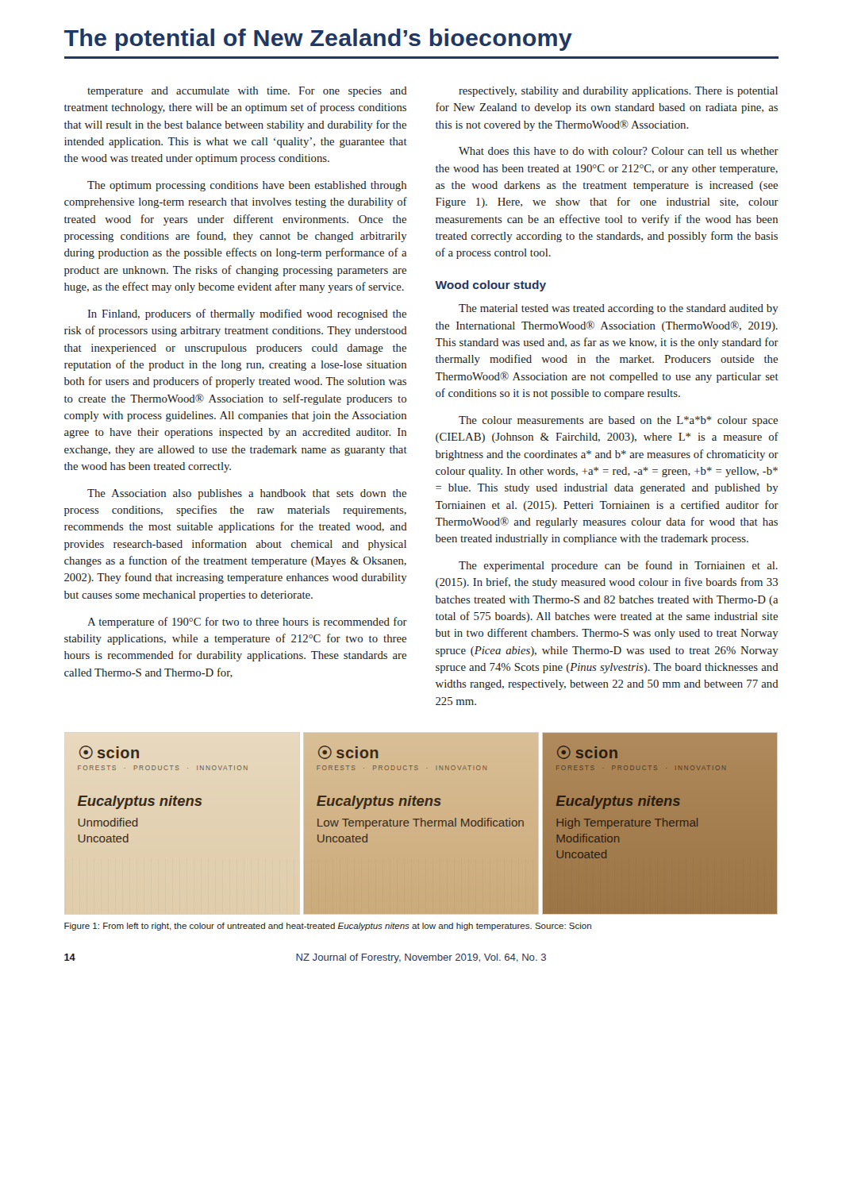The potential of New Zealand’s bioeconomy
temperature and accumulate with time. For one species and treatment technology, there will be an optimum set of process conditions that will result in the best balance between stability and durability for the intended application. This is what we call ‘quality’, the guarantee that the wood was treated under optimum process conditions.
The optimum processing conditions have been established through comprehensive long-term research that involves testing the durability of treated wood for years under different environments. Once the processing conditions are found, they cannot be changed arbitrarily during production as the possible effects on long-term performance of a product are unknown. The risks of changing processing parameters are huge, as the effect may only become evident after many years of service.
In Finland, producers of thermally modified wood recognised the risk of processors using arbitrary treatment conditions. They understood that inexperienced or unscrupulous producers could damage the reputation of the product in the long run, creating a lose-lose situation both for users and producers of properly treated wood. The solution was to create the ThermoWood® Association to self-regulate producers to comply with process guidelines. All companies that join the Association agree to have their operations inspected by an accredited auditor. In exchange, they are allowed to use the trademark name as guaranty that the wood has been treated correctly.
The Association also publishes a handbook that sets down the process conditions, specifies the raw materials requirements, recommends the most suitable applications for the treated wood, and provides research-based information about chemical and physical changes as a function of the treatment temperature (Mayes & Oksanen, 2002). They found that increasing temperature enhances wood durability but causes some mechanical properties to deteriorate.
A temperature of 190°C for two to three hours is recommended for stability applications, while a temperature of 212°C for two to three hours is recommended for durability applications. These standards are called Thermo-S and Thermo-D for,
respectively, stability and durability applications. There is potential for New Zealand to develop its own standard based on radiata pine, as this is not covered by the ThermoWood® Association.
What does this have to do with colour? Colour can tell us whether the wood has been treated at 190°C or 212°C, or any other temperature, as the wood darkens as the treatment temperature is increased (see Figure 1). Here, we show that for one industrial site, colour measurements can be an effective tool to verify if the wood has been treated correctly according to the standards, and possibly form the basis of a process control tool.
Wood colour study
The material tested was treated according to the standard audited by the International ThermoWood® Association (ThermoWood®, 2019). This standard was used and, as far as we know, it is the only standard for thermally modified wood in the market. Producers outside the ThermoWood® Association are not compelled to use any particular set of conditions so it is not possible to compare results.
The colour measurements are based on the L*a*b* colour space (CIELAB) (Johnson & Fairchild, 2003), where L* is a measure of brightness and the coordinates a* and b* are measures of chromaticity or colour quality. In other words, +a* = red, -a* = green, +b* = yellow, -b* = blue. This study used industrial data generated and published by Torniainen et al. (2015). Petteri Torniainen is a certified auditor for ThermoWood® and regularly measures colour data for wood that has been treated industrially in compliance with the trademark process.
The experimental procedure can be found in Torniainen et al. (2015). In brief, the study measured wood colour in five boards from 33 batches treated with Thermo-S and 82 batches treated with Thermo-D (a total of 575 boards). All batches were treated at the same industrial site but in two different chambers. Thermo-S was only used to treat Norway spruce (Picea abies), while Thermo-D was used to treat 26% Norway spruce and 74% Scots pine (Pinus sylvestris). The board thicknesses and widths ranged, respectively, between 22 and 50 mm and between 77 and 225 mm.
⦿scion
Forests · Products · Innovation
Eucalyptus nitens
Unmodified
Uncoated
⦿scion
Forests · Products · Innovation
Eucalyptus nitens
Low Temperature Thermal Modification
Uncoated
⦿scion
Forests · Products · Innovation
Eucalyptus nitens
High Temperature Thermal Modification
Uncoated
Figure 1: From left to right, the colour of untreated and heat-treated Eucalyptus nitens at low and high temperatures. Source: Scion
14
NZ Journal of Forestry, November 2019, Vol. 64, No. 3